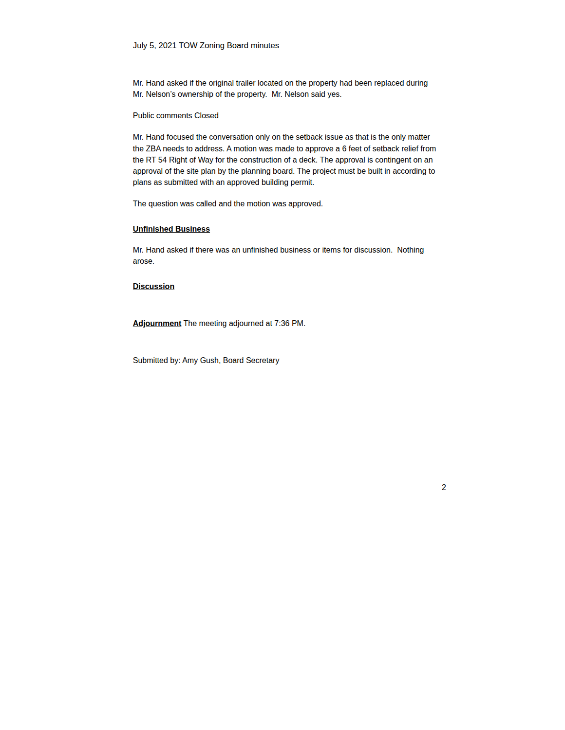July 5, 2021 TOW Zoning Board minutes
Mr. Hand asked if the original trailer located on the property had been replaced during Mr. Nelson’s ownership of the property. Mr. Nelson said yes.
Public comments Closed
Mr. Hand focused the conversation only on the setback issue as that is the only matter the ZBA needs to address. A motion was made to approve a 6 feet of setback relief from the RT 54 Right of Way for the construction of a deck. The approval is contingent on an approval of the site plan by the planning board. The project must be built in according to plans as submitted with an approved building permit.
The question was called and the motion was approved.
Unfinished Business
Mr. Hand asked if there was an unfinished business or items for discussion. Nothing arose.
Discussion
Adjournment The meeting adjourned at 7:36 PM.
Submitted by: Amy Gush, Board Secretary
2